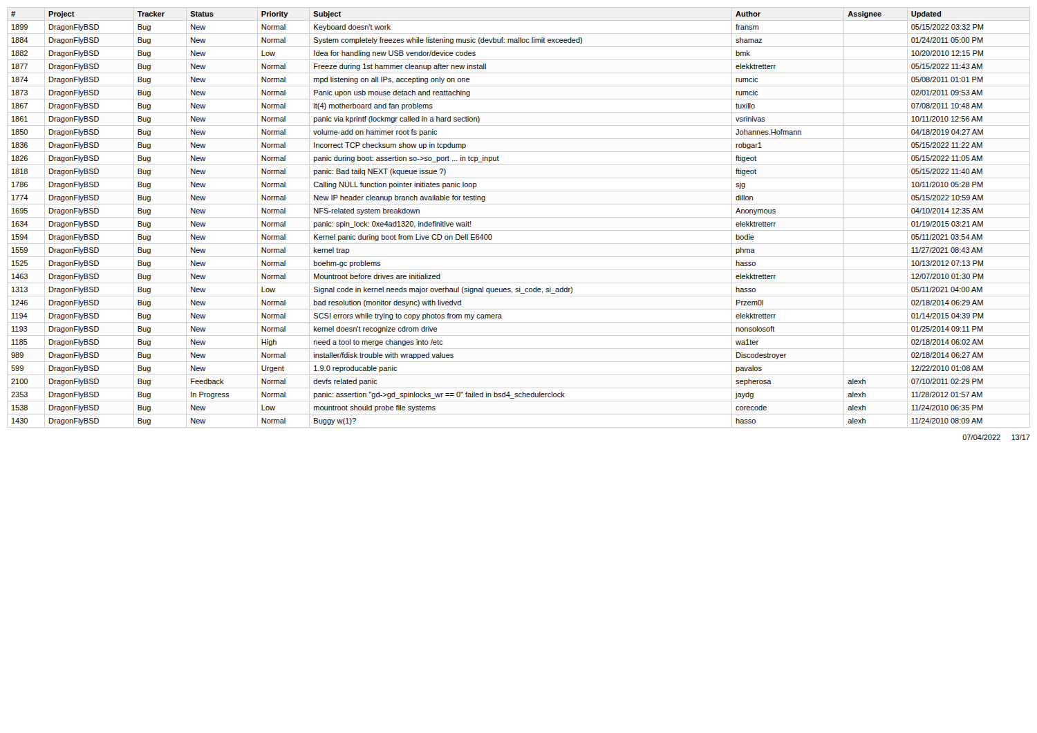| # | Project | Tracker | Status | Priority | Subject | Author | Assignee | Updated |
| --- | --- | --- | --- | --- | --- | --- | --- | --- |
| 1899 | DragonFlyBSD | Bug | New | Normal | Keyboard doesn't work | fransm | | 05/15/2022 03:32 PM |
| 1884 | DragonFlyBSD | Bug | New | Normal | System completely freezes while listening music (devbuf: malloc limit exceeded) | shamaz | | 01/24/2011 05:00 PM |
| 1882 | DragonFlyBSD | Bug | New | Low | Idea for handling new USB vendor/device codes | bmk | | 10/20/2010 12:15 PM |
| 1877 | DragonFlyBSD | Bug | New | Normal | Freeze during 1st hammer cleanup after new install | elekktretterr | | 05/15/2022 11:43 AM |
| 1874 | DragonFlyBSD | Bug | New | Normal | mpd listening on all IPs, accepting only on one | rumcic | | 05/08/2011 01:01 PM |
| 1873 | DragonFlyBSD | Bug | New | Normal | Panic upon usb mouse detach and reattaching | rumcic | | 02/01/2011 09:53 AM |
| 1867 | DragonFlyBSD | Bug | New | Normal | it(4) motherboard and fan problems | tuxillo | | 07/08/2011 10:48 AM |
| 1861 | DragonFlyBSD | Bug | New | Normal | panic via kprintf (lockmgr called in a hard section) | vsrinivas | | 10/11/2010 12:56 AM |
| 1850 | DragonFlyBSD | Bug | New | Normal | volume-add on hammer root fs panic | Johannes.Hofmann | | 04/18/2019 04:27 AM |
| 1836 | DragonFlyBSD | Bug | New | Normal | Incorrect TCP checksum show up in tcpdump | robgar1 | | 05/15/2022 11:22 AM |
| 1826 | DragonFlyBSD | Bug | New | Normal | panic during boot: assertion so->so_port ... in tcp_input | ftigeot | | 05/15/2022 11:05 AM |
| 1818 | DragonFlyBSD | Bug | New | Normal | panic: Bad tailq NEXT (kqueue issue ?) | ftigeot | | 05/15/2022 11:40 AM |
| 1786 | DragonFlyBSD | Bug | New | Normal | Calling NULL function pointer initiates panic loop | sjg | | 10/11/2010 05:28 PM |
| 1774 | DragonFlyBSD | Bug | New | Normal | New IP header cleanup branch available for testing | dillon | | 05/15/2022 10:59 AM |
| 1695 | DragonFlyBSD | Bug | New | Normal | NFS-related system breakdown | Anonymous | | 04/10/2014 12:35 AM |
| 1634 | DragonFlyBSD | Bug | New | Normal | panic: spin_lock: 0xe4ad1320, indefinitive wait! | elekktretterr | | 01/19/2015 03:21 AM |
| 1594 | DragonFlyBSD | Bug | New | Normal | Kernel panic during boot from Live CD on Dell E6400 | bodie | | 05/11/2021 03:54 AM |
| 1559 | DragonFlyBSD | Bug | New | Normal | kernel trap | phma | | 11/27/2021 08:43 AM |
| 1525 | DragonFlyBSD | Bug | New | Normal | boehm-gc problems | hasso | | 10/13/2012 07:13 PM |
| 1463 | DragonFlyBSD | Bug | New | Normal | Mountroot before drives are initialized | elekktretterr | | 12/07/2010 01:30 PM |
| 1313 | DragonFlyBSD | Bug | New | Low | Signal code in kernel needs major overhaul (signal queues, si_code, si_addr) | hasso | | 05/11/2021 04:00 AM |
| 1246 | DragonFlyBSD | Bug | New | Normal | bad resolution (monitor desync) with livedvd | Przem0l | | 02/18/2014 06:29 AM |
| 1194 | DragonFlyBSD | Bug | New | Normal | SCSI errors while trying to copy photos from my camera | elekktretterr | | 01/14/2015 04:39 PM |
| 1193 | DragonFlyBSD | Bug | New | Normal | kernel doesn't recognize cdrom drive | nonsolosoft | | 01/25/2014 09:11 PM |
| 1185 | DragonFlyBSD | Bug | New | High | need a tool to merge changes into /etc | wa1ter | | 02/18/2014 06:02 AM |
| 989 | DragonFlyBSD | Bug | New | Normal | installer/fdisk trouble with wrapped values | Discodestroyer | | 02/18/2014 06:27 AM |
| 599 | DragonFlyBSD | Bug | New | Urgent | 1.9.0 reproducable panic | pavalos | | 12/22/2010 01:08 AM |
| 2100 | DragonFlyBSD | Bug | Feedback | Normal | devfs related panic | sepherosa | alexh | 07/10/2011 02:29 PM |
| 2353 | DragonFlyBSD | Bug | In Progress | Normal | panic: assertion "gd->gd_spinlocks_wr == 0" failed in bsd4_schedulerclock | jaydg | alexh | 11/28/2012 01:57 AM |
| 1538 | DragonFlyBSD | Bug | New | Low | mountroot should probe file systems | corecode | alexh | 11/24/2010 06:35 PM |
| 1430 | DragonFlyBSD | Bug | New | Normal | Buggy w(1)? | hasso | alexh | 11/24/2010 08:09 AM |
07/04/2022 13/17